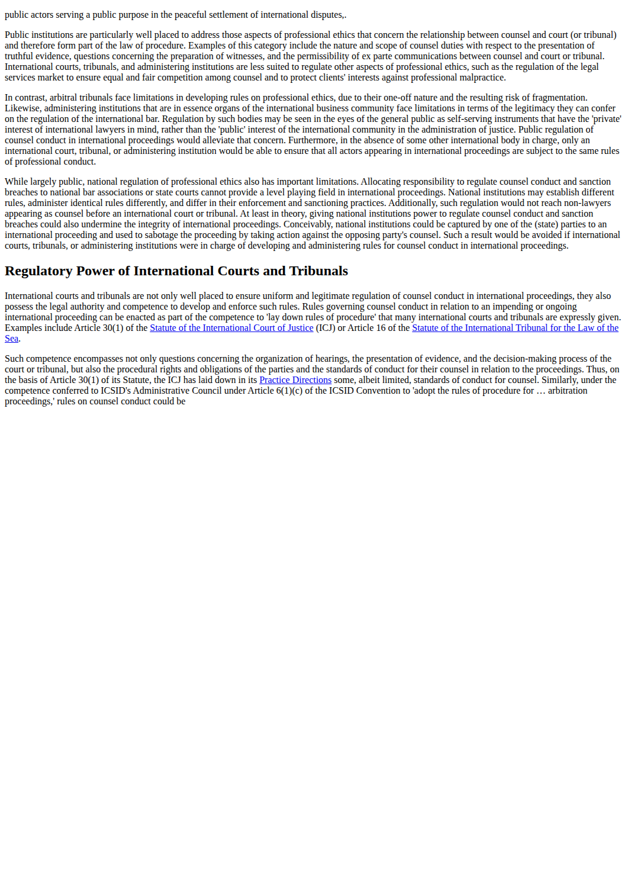public actors serving a public purpose in the peaceful settlement of international disputes,.
Public institutions are particularly well placed to address those aspects of professional ethics that concern the relationship between counsel and court (or tribunal) and therefore form part of the law of procedure. Examples of this category include the nature and scope of counsel duties with respect to the presentation of truthful evidence, questions concerning the preparation of witnesses, and the permissibility of ex parte communications between counsel and court or tribunal. International courts, tribunals, and administering institutions are less suited to regulate other aspects of professional ethics, such as the regulation of the legal services market to ensure equal and fair competition among counsel and to protect clients' interests against professional malpractice.
In contrast, arbitral tribunals face limitations in developing rules on professional ethics, due to their one-off nature and the resulting risk of fragmentation. Likewise, administering institutions that are in essence organs of the international business community face limitations in terms of the legitimacy they can confer on the regulation of the international bar. Regulation by such bodies may be seen in the eyes of the general public as self-serving instruments that have the 'private' interest of international lawyers in mind, rather than the 'public' interest of the international community in the administration of justice. Public regulation of counsel conduct in international proceedings would alleviate that concern. Furthermore, in the absence of some other international body in charge, only an international court, tribunal, or administering institution would be able to ensure that all actors appearing in international proceedings are subject to the same rules of professional conduct.
While largely public, national regulation of professional ethics also has important limitations. Allocating responsibility to regulate counsel conduct and sanction breaches to national bar associations or state courts cannot provide a level playing field in international proceedings. National institutions may establish different rules, administer identical rules differently, and differ in their enforcement and sanctioning practices. Additionally, such regulation would not reach non-lawyers appearing as counsel before an international court or tribunal. At least in theory, giving national institutions power to regulate counsel conduct and sanction breaches could also undermine the integrity of international proceedings. Conceivably, national institutions could be captured by one of the (state) parties to an international proceeding and used to sabotage the proceeding by taking action against the opposing party's counsel. Such a result would be avoided if international courts, tribunals, or administering institutions were in charge of developing and administering rules for counsel conduct in international proceedings.
Regulatory Power of International Courts and Tribunals
International courts and tribunals are not only well placed to ensure uniform and legitimate regulation of counsel conduct in international proceedings, they also possess the legal authority and competence to develop and enforce such rules. Rules governing counsel conduct in relation to an impending or ongoing international proceeding can be enacted as part of the competence to 'lay down rules of procedure' that many international courts and tribunals are expressly given. Examples include Article 30(1) of the Statute of the International Court of Justice (ICJ) or Article 16 of the Statute of the International Tribunal for the Law of the Sea.
Such competence encompasses not only questions concerning the organization of hearings, the presentation of evidence, and the decision-making process of the court or tribunal, but also the procedural rights and obligations of the parties and the standards of conduct for their counsel in relation to the proceedings. Thus, on the basis of Article 30(1) of its Statute, the ICJ has laid down in its Practice Directions some, albeit limited, standards of conduct for counsel. Similarly, under the competence conferred to ICSID's Administrative Council under Article 6(1)(c) of the ICSID Convention to 'adopt the rules of procedure for … arbitration proceedings,' rules on counsel conduct could be